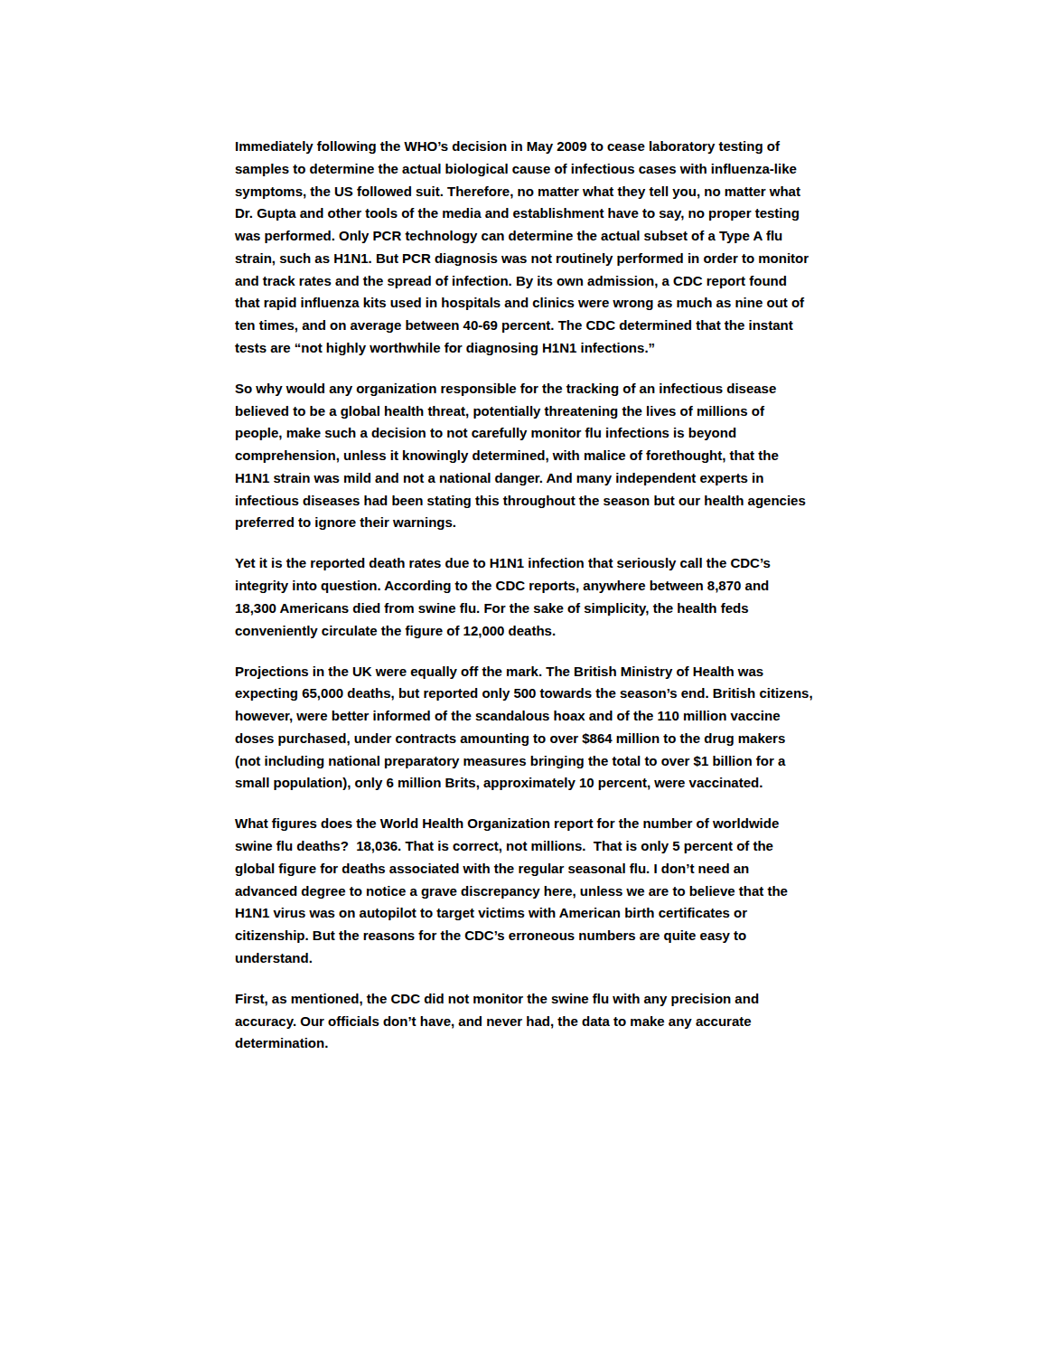Immediately following the WHO’s decision in May 2009 to cease laboratory testing of samples to determine the actual biological cause of infectious cases with influenza-like symptoms, the US followed suit. Therefore, no matter what they tell you, no matter what Dr. Gupta and other tools of the media and establishment have to say, no proper testing was performed. Only PCR technology can determine the actual subset of a Type A flu strain, such as H1N1. But PCR diagnosis was not routinely performed in order to monitor and track rates and the spread of infection. By its own admission, a CDC report found that rapid influenza kits used in hospitals and clinics were wrong as much as nine out of ten times, and on average between 40-69 percent. The CDC determined that the instant tests are “not highly worthwhile for diagnosing H1N1 infections.”
So why would any organization responsible for the tracking of an infectious disease believed to be a global health threat, potentially threatening the lives of millions of people, make such a decision to not carefully monitor flu infections is beyond comprehension, unless it knowingly determined, with malice of forethought, that the H1N1 strain was mild and not a national danger. And many independent experts in infectious diseases had been stating this throughout the season but our health agencies preferred to ignore their warnings.
Yet it is the reported death rates due to H1N1 infection that seriously call the CDC’s integrity into question. According to the CDC reports, anywhere between 8,870 and 18,300 Americans died from swine flu. For the sake of simplicity, the health feds conveniently circulate the figure of 12,000 deaths.
Projections in the UK were equally off the mark. The British Ministry of Health was expecting 65,000 deaths, but reported only 500 towards the season’s end. British citizens, however, were better informed of the scandalous hoax and of the 110 million vaccine doses purchased, under contracts amounting to over $864 million to the drug makers (not including national preparatory measures bringing the total to over $1 billion for a small population), only 6 million Brits, approximately 10 percent, were vaccinated.
What figures does the World Health Organization report for the number of worldwide swine flu deaths? 18,036. That is correct, not millions. That is only 5 percent of the global figure for deaths associated with the regular seasonal flu. I don’t need an advanced degree to notice a grave discrepancy here, unless we are to believe that the H1N1 virus was on autopilot to target victims with American birth certificates or citizenship. But the reasons for the CDC’s erroneous numbers are quite easy to understand.
First, as mentioned, the CDC did not monitor the swine flu with any precision and accuracy. Our officials don’t have, and never had, the data to make any accurate determination.